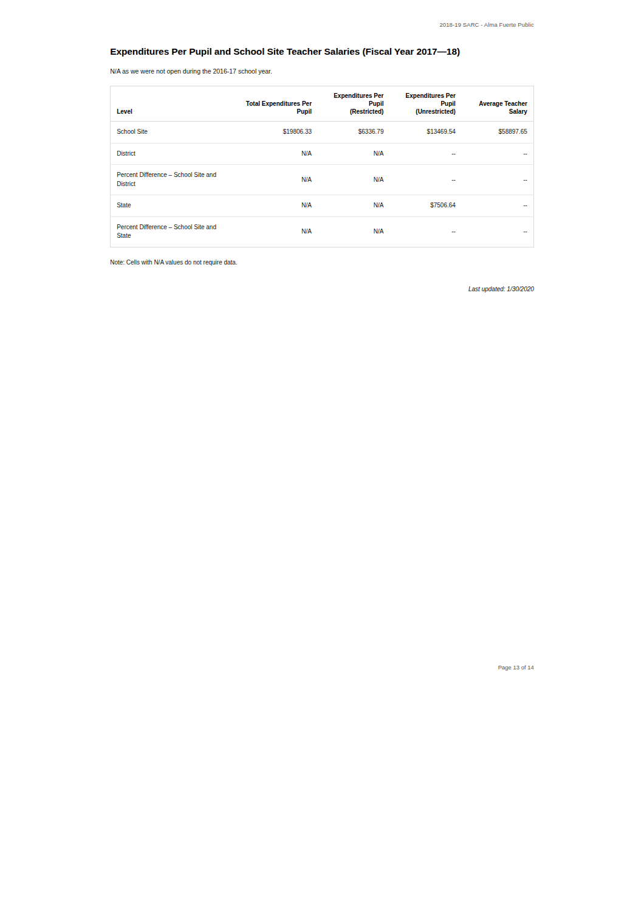2018-19 SARC - Alma Fuerte Public
Expenditures Per Pupil and School Site Teacher Salaries (Fiscal Year 2017—18)
N/A as we were not open during the 2016-17 school year.
| Level | Total Expenditures Per Pupil | Expenditures Per Pupil (Restricted) | Expenditures Per Pupil (Unrestricted) | Average Teacher Salary |
| --- | --- | --- | --- | --- |
| School Site | $19806.33 | $6336.79 | $13469.54 | $58897.65 |
| District | N/A | N/A | -- | -- |
| Percent Difference – School Site and District | N/A | N/A | -- | -- |
| State | N/A | N/A | $7506.64 | -- |
| Percent Difference – School Site and State | N/A | N/A | -- | -- |
Note: Cells with N/A values do not require data.
Last updated: 1/30/2020
Page 13 of 14